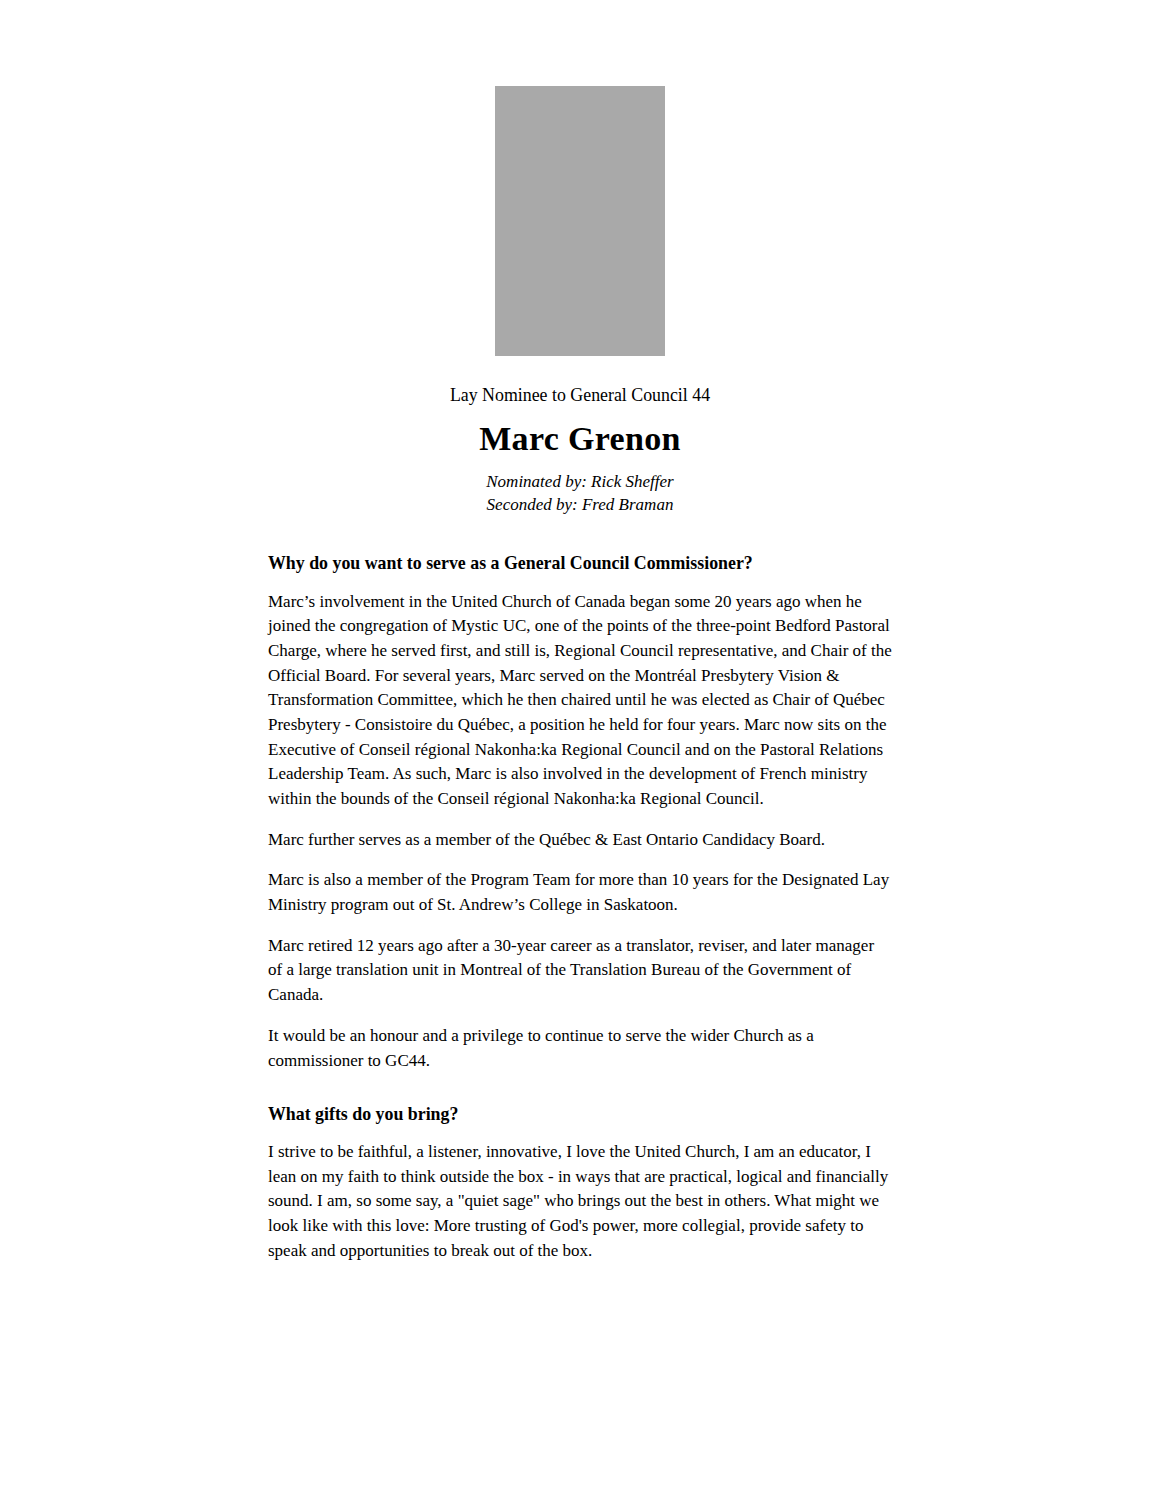Lay Nominee to General Council 44
Marc Grenon
Nominated by: Rick Sheffer
Seconded by: Fred Braman
Why do you want to serve as a General Council Commissioner?
Marc’s involvement in the United Church of Canada began some 20 years ago when he joined the congregation of Mystic UC, one of the points of the three-point Bedford Pastoral Charge, where he served first, and still is, Regional Council representative, and Chair of the Official Board. For several years, Marc served on the Montréal Presbytery Vision & Transformation Committee, which he then chaired until he was elected as Chair of Québec Presbytery - Consistoire du Québec, a position he held for four years. Marc now sits on the Executive of Conseil régional Nakonha:ka Regional Council and on the Pastoral Relations Leadership Team. As such, Marc is also involved in the development of French ministry within the bounds of the Conseil régional Nakonha:ka Regional Council.
Marc further serves as a member of the Québec & East Ontario Candidacy Board.
Marc is also a member of the Program Team for more than 10 years for the Designated Lay Ministry program out of St. Andrew’s College in Saskatoon.
Marc retired 12 years ago after a 30-year career as a translator, reviser, and later manager of a large translation unit in Montreal of the Translation Bureau of the Government of Canada.
It would be an honour and a privilege to continue to serve the wider Church as a commissioner to GC44.
What gifts do you bring?
I strive to be faithful, a listener, innovative, I love the United Church, I am an educator, I lean on my faith to think outside the box - in ways that are practical, logical and financially sound. I am, so some say, a "quiet sage" who brings out the best in others. What might we look like with this love: More trusting of God's power, more collegial, provide safety to speak and opportunities to break out of the box.